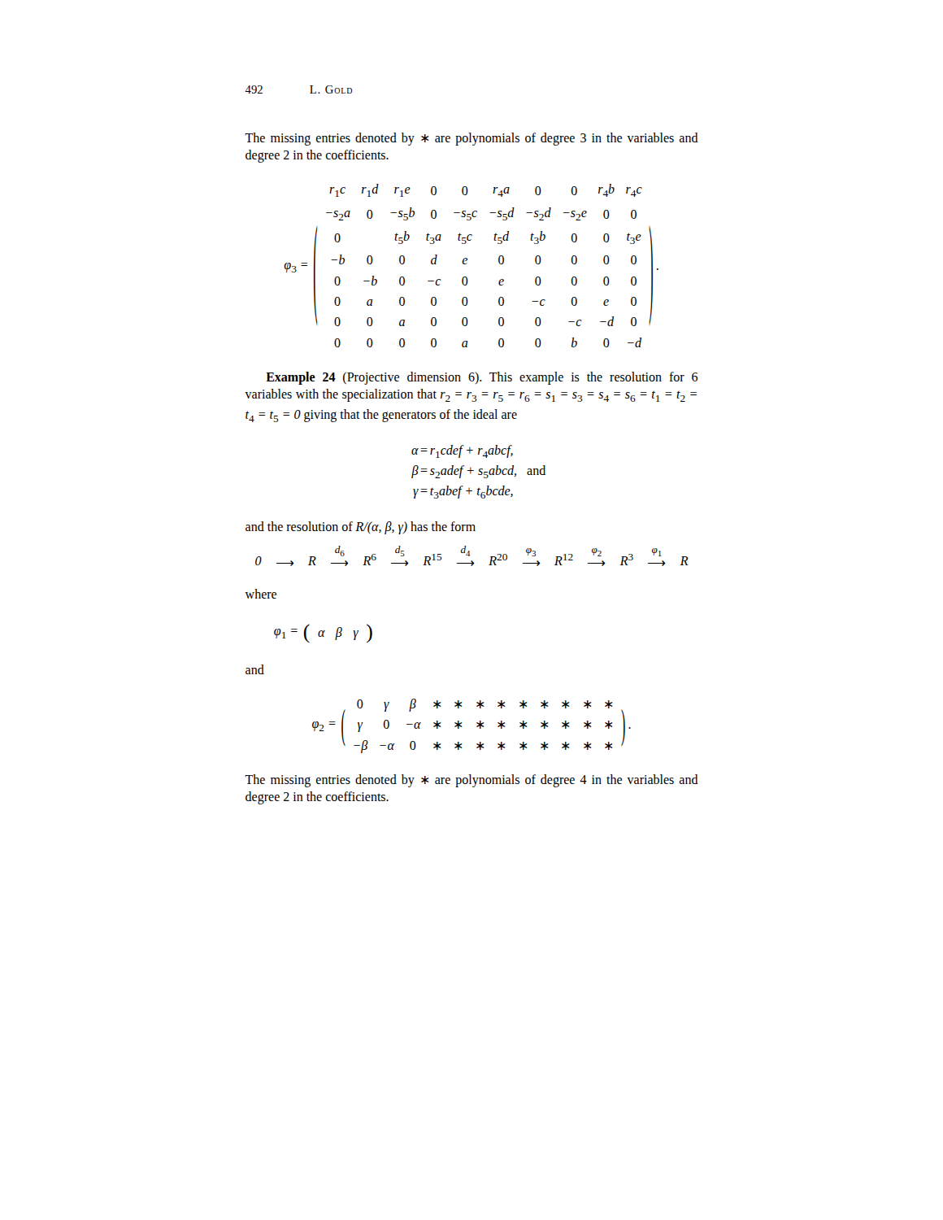492 L. Gold
The missing entries denoted by ∗ are polynomials of degree 3 in the variables and degree 2 in the coefficients.
φ3 = (
| r 1 c | r 1 d | r 1 e | 0 | 0 | r 4 a | 0 | 0 | r 4 b | r 4 c |
| −s 2 a | 0 | −s 5 b | 0 | −s 5 c | −s 5 d | −s 2 d | −s 2 e | 0 | 0 |
| 0 | | t 5 b | t 3 a | t 5 c | t 5 d | t 3 b | 0 | 0 | t 3 e |
| −b | 0 | 0 | d | e | 0 | 0 | 0 | 0 | 0 |
| 0 | −b | 0 | −c | 0 | e | 0 | 0 | 0 | 0 |
| 0 | a | 0 | 0 | 0 | 0 | −c | 0 | e | 0 |
| 0 | 0 | a | 0 | 0 | 0 | 0 | −c | −d | 0 |
| 0 | 0 | 0 | 0 | a | 0 | 0 | b | 0 | −d |
) .
Example 24 (Projective dimension 6). This example is the resolution for 6 variables with the specialization that r2 = r3 = r5 = r6 = s1 = s3 = s4 = s6 = t1 = t2 = t4 = t5 = 0 giving that the generators of the ideal are
α=r1cdef + r4abcf,
β=s2adef + s5abcd, and
γ=t3abef + t6bcde,
and the resolution of R/(α, β, γ) has the form
0 ⟶ R d6⟶ R6 d5⟶ R15 d4⟶ R20 φ3⟶ R12 φ2⟶ R3 φ1⟶ R
where
φ1 = (
| α | β | γ |
)
and
φ2 = (
| 0 | γ | β | ∗ | ∗ | ∗ | ∗ | ∗ | ∗ | ∗ | ∗ | ∗ |
| γ | 0 | −α | ∗ | ∗ | ∗ | ∗ | ∗ | ∗ | ∗ | ∗ | ∗ |
| −β | −α | 0 | ∗ | ∗ | ∗ | ∗ | ∗ | ∗ | ∗ | ∗ | ∗ |
) .
The missing entries denoted by ∗ are polynomials of degree 4 in the variables and degree 2 in the coefficients.